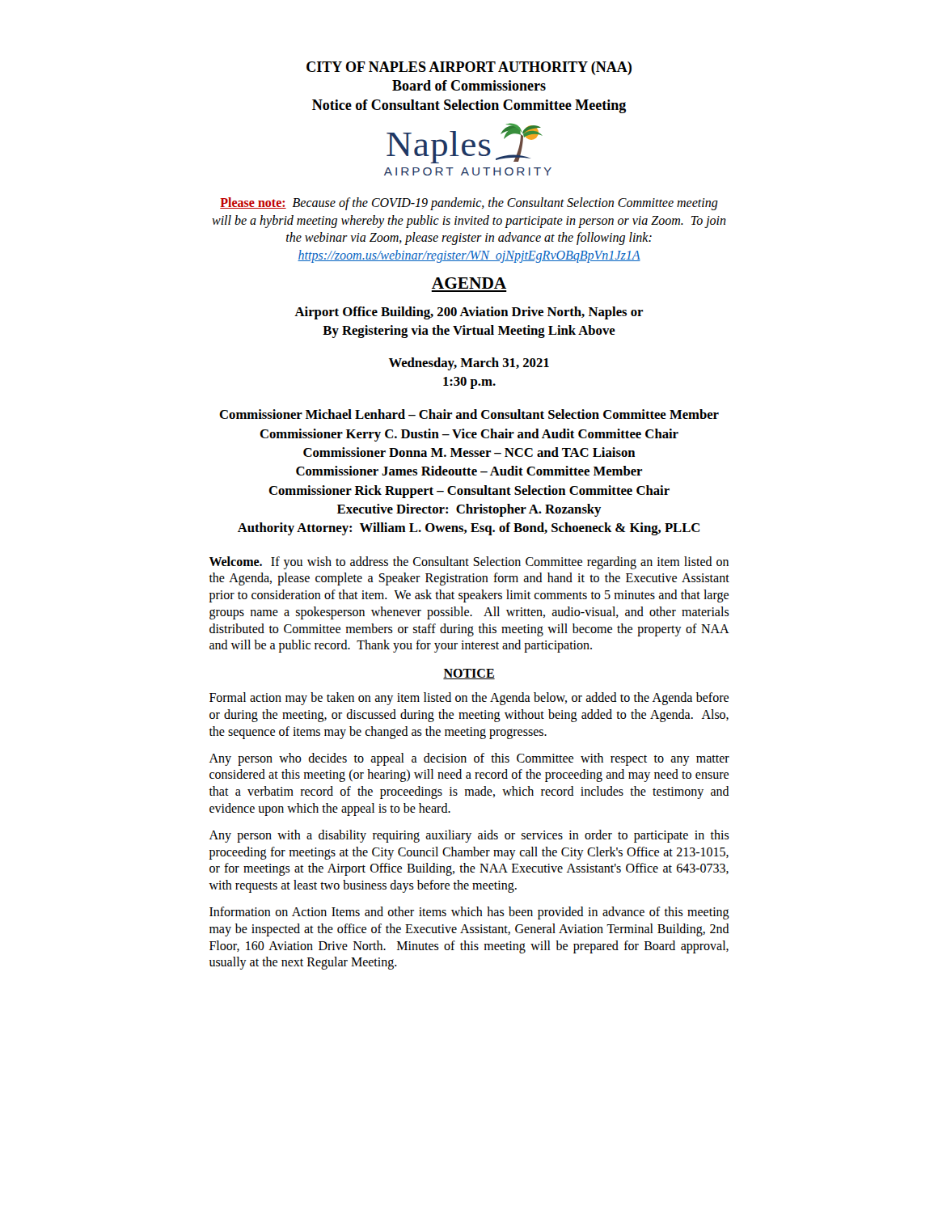CITY OF NAPLES AIRPORT AUTHORITY (NAA) Board of Commissioners Notice of Consultant Selection Committee Meeting
Naples
AIRPORT AUTHORITY
Please note: Because of the COVID-19 pandemic, the Consultant Selection Committee meeting will be a hybrid meeting whereby the public is invited to participate in person or via Zoom. To join the webinar via Zoom, please register in advance at the following link:
https://zoom.us/webinar/register/WN_ojNpjtEgRvOBqBpVn1Jz1A
AGENDA
Airport Office Building, 200 Aviation Drive North, Naples or
By Registering via the Virtual Meeting Link Above
Wednesday, March 31, 2021
1:30 p.m.
Commissioner Michael Lenhard – Chair and Consultant Selection Committee Member Commissioner Kerry C. Dustin – Vice Chair and Audit Committee Chair Commissioner Donna M. Messer – NCC and TAC Liaison Commissioner James Rideoutte – Audit Committee Member Commissioner Rick Ruppert – Consultant Selection Committee Chair Executive Director: Christopher A. Rozansky Authority Attorney: William L. Owens, Esq. of Bond, Schoeneck & King, PLLC
Welcome. If you wish to address the Consultant Selection Committee regarding an item listed on the Agenda, please complete a Speaker Registration form and hand it to the Executive Assistant prior to consideration of that item. We ask that speakers limit comments to 5 minutes and that large groups name a spokesperson whenever possible. All written, audio-visual, and other materials distributed to Committee members or staff during this meeting will become the property of NAA and will be a public record. Thank you for your interest and participation.
NOTICE
Formal action may be taken on any item listed on the Agenda below, or added to the Agenda before or during the meeting, or discussed during the meeting without being added to the Agenda. Also, the sequence of items may be changed as the meeting progresses.
Any person who decides to appeal a decision of this Committee with respect to any matter considered at this meeting (or hearing) will need a record of the proceeding and may need to ensure that a verbatim record of the proceedings is made, which record includes the testimony and evidence upon which the appeal is to be heard.
Any person with a disability requiring auxiliary aids or services in order to participate in this proceeding for meetings at the City Council Chamber may call the City Clerk's Office at 213-1015, or for meetings at the Airport Office Building, the NAA Executive Assistant's Office at 643-0733, with requests at least two business days before the meeting.
Information on Action Items and other items which has been provided in advance of this meeting may be inspected at the office of the Executive Assistant, General Aviation Terminal Building, 2nd Floor, 160 Aviation Drive North. Minutes of this meeting will be prepared for Board approval, usually at the next Regular Meeting.